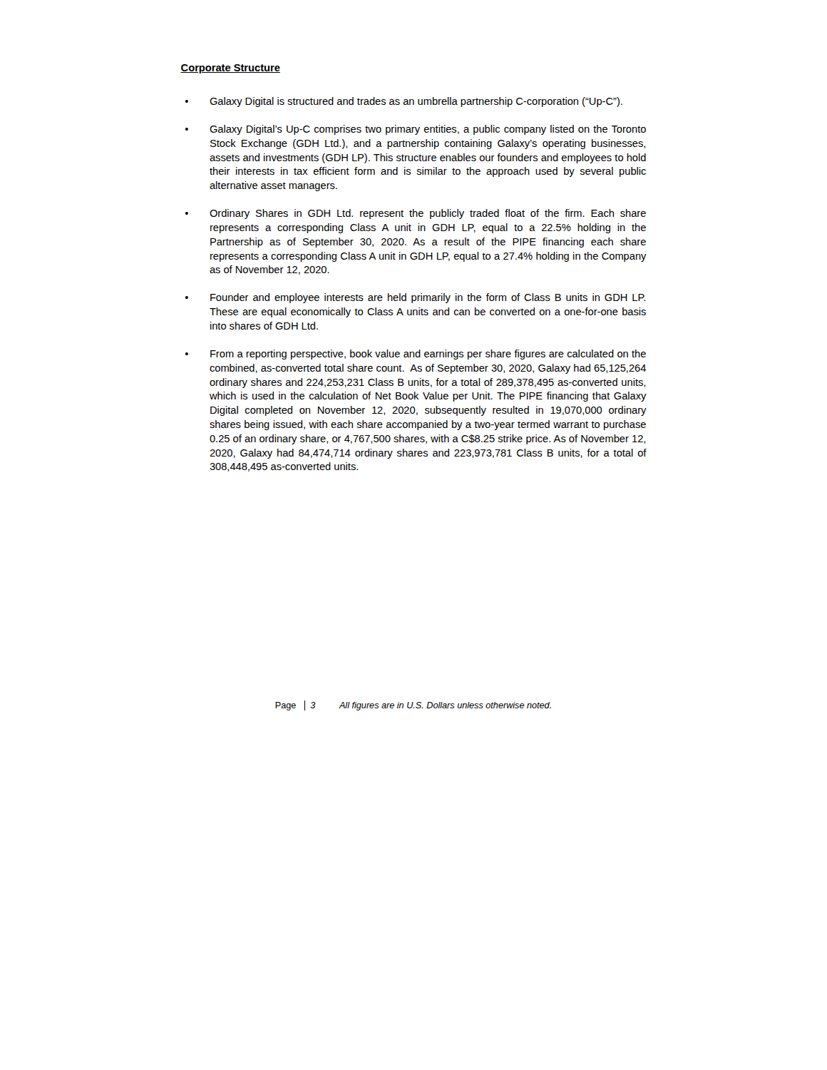Corporate Structure
Galaxy Digital is structured and trades as an umbrella partnership C-corporation (“Up-C”).
Galaxy Digital’s Up-C comprises two primary entities, a public company listed on the Toronto Stock Exchange (GDH Ltd.), and a partnership containing Galaxy’s operating businesses, assets and investments (GDH LP). This structure enables our founders and employees to hold their interests in tax efficient form and is similar to the approach used by several public alternative asset managers.
Ordinary Shares in GDH Ltd. represent the publicly traded float of the firm. Each share represents a corresponding Class A unit in GDH LP, equal to a 22.5% holding in the Partnership as of September 30, 2020. As a result of the PIPE financing each share represents a corresponding Class A unit in GDH LP, equal to a 27.4% holding in the Company as of November 12, 2020.
Founder and employee interests are held primarily in the form of Class B units in GDH LP. These are equal economically to Class A units and can be converted on a one-for-one basis into shares of GDH Ltd.
From a reporting perspective, book value and earnings per share figures are calculated on the combined, as-converted total share count. As of September 30, 2020, Galaxy had 65,125,264 ordinary shares and 224,253,231 Class B units, for a total of 289,378,495 as-converted units, which is used in the calculation of Net Book Value per Unit. The PIPE financing that Galaxy Digital completed on November 12, 2020, subsequently resulted in 19,070,000 ordinary shares being issued, with each share accompanied by a two-year termed warrant to purchase 0.25 of an ordinary share, or 4,767,500 shares, with a C$8.25 strike price. As of November 12, 2020, Galaxy had 84,474,714 ordinary shares and 223,973,781 Class B units, for a total of 308,448,495 as-converted units.
Page 3 All figures are in U.S. Dollars unless otherwise noted.